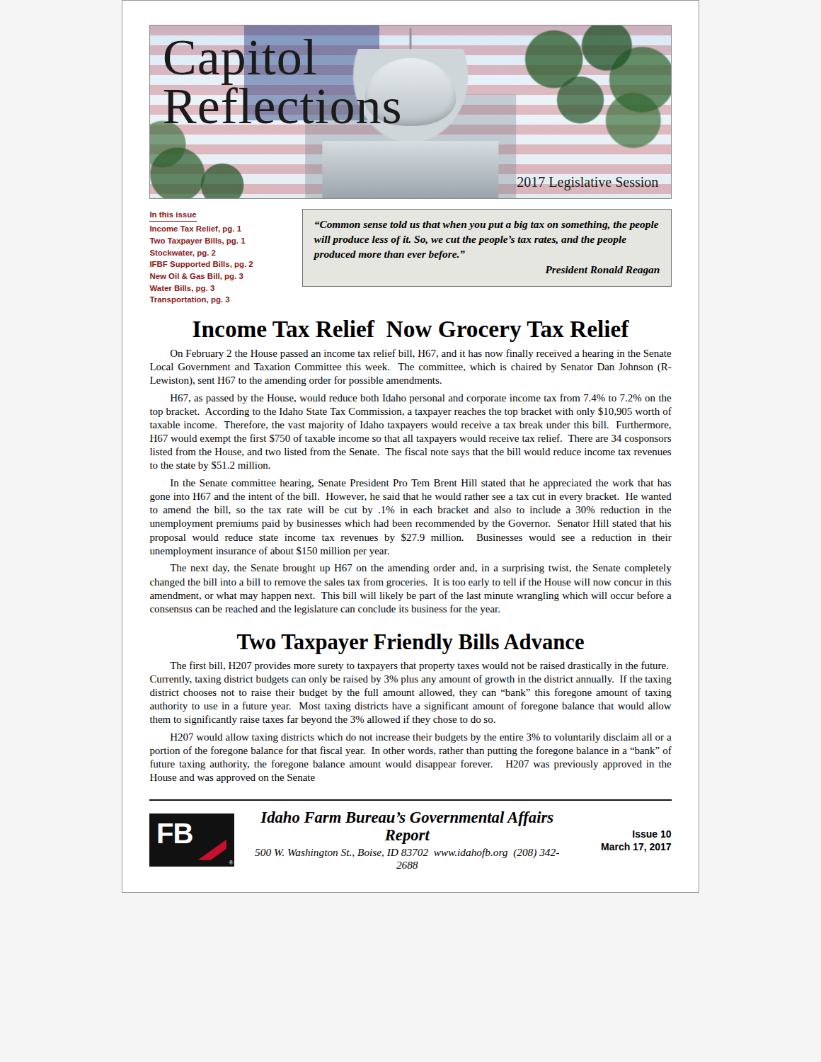Capitol Reflections
2017 Legislative Session
In this issue
Income Tax Relief, pg. 1
Two Taxpayer Bills, pg. 1
Stockwater, pg. 2
IFBF Supported Bills, pg. 2
New Oil & Gas Bill, pg. 3
Water Bills, pg. 3
Transportation, pg. 3
“Common sense told us that when you put a big tax on something, the people will produce less of it. So, we cut the people’s tax rates, and the people produced more than ever before.” President Ronald Reagan
Income Tax Relief Now Grocery Tax Relief
On February 2 the House passed an income tax relief bill, H67, and it has now finally received a hearing in the Senate Local Government and Taxation Committee this week. The committee, which is chaired by Senator Dan Johnson (R-Lewiston), sent H67 to the amending order for possible amendments.
H67, as passed by the House, would reduce both Idaho personal and corporate income tax from 7.4% to 7.2% on the top bracket. According to the Idaho State Tax Commission, a taxpayer reaches the top bracket with only $10,905 worth of taxable income. Therefore, the vast majority of Idaho taxpayers would receive a tax break under this bill. Furthermore, H67 would exempt the first $750 of taxable income so that all taxpayers would receive tax relief. There are 34 cosponsors listed from the House, and two listed from the Senate. The fiscal note says that the bill would reduce income tax revenues to the state by $51.2 million.
In the Senate committee hearing, Senate President Pro Tem Brent Hill stated that he appreciated the work that has gone into H67 and the intent of the bill. However, he said that he would rather see a tax cut in every bracket. He wanted to amend the bill, so the tax rate will be cut by .1% in each bracket and also to include a 30% reduction in the unemployment premiums paid by businesses which had been recommended by the Governor. Senator Hill stated that his proposal would reduce state income tax revenues by $27.9 million. Businesses would see a reduction in their unemployment insurance of about $150 million per year.
The next day, the Senate brought up H67 on the amending order and, in a surprising twist, the Senate completely changed the bill into a bill to remove the sales tax from groceries. It is too early to tell if the House will now concur in this amendment, or what may happen next. This bill will likely be part of the last minute wrangling which will occur before a consensus can be reached and the legislature can conclude its business for the year.
Two Taxpayer Friendly Bills Advance
The first bill, H207 provides more surety to taxpayers that property taxes would not be raised drastically in the future. Currently, taxing district budgets can only be raised by 3% plus any amount of growth in the district annually. If the taxing district chooses not to raise their budget by the full amount allowed, they can “bank” this foregone amount of taxing authority to use in a future year. Most taxing districts have a significant amount of foregone balance that would allow them to significantly raise taxes far beyond the 3% allowed if they chose to do so.
H207 would allow taxing districts which do not increase their budgets by the entire 3% to voluntarily disclaim all or a portion of the foregone balance for that fiscal year. In other words, rather than putting the foregone balance in a “bank” of future taxing authority, the foregone balance amount would disappear forever. H207 was previously approved in the House and was approved on the Senate
FB
®
Idaho Farm Bureau’s Governmental Affairs Report
500 W. Washington St., Boise, ID 83702 www.idahofb.org (208) 342-2688
Issue 10
March 17, 2017